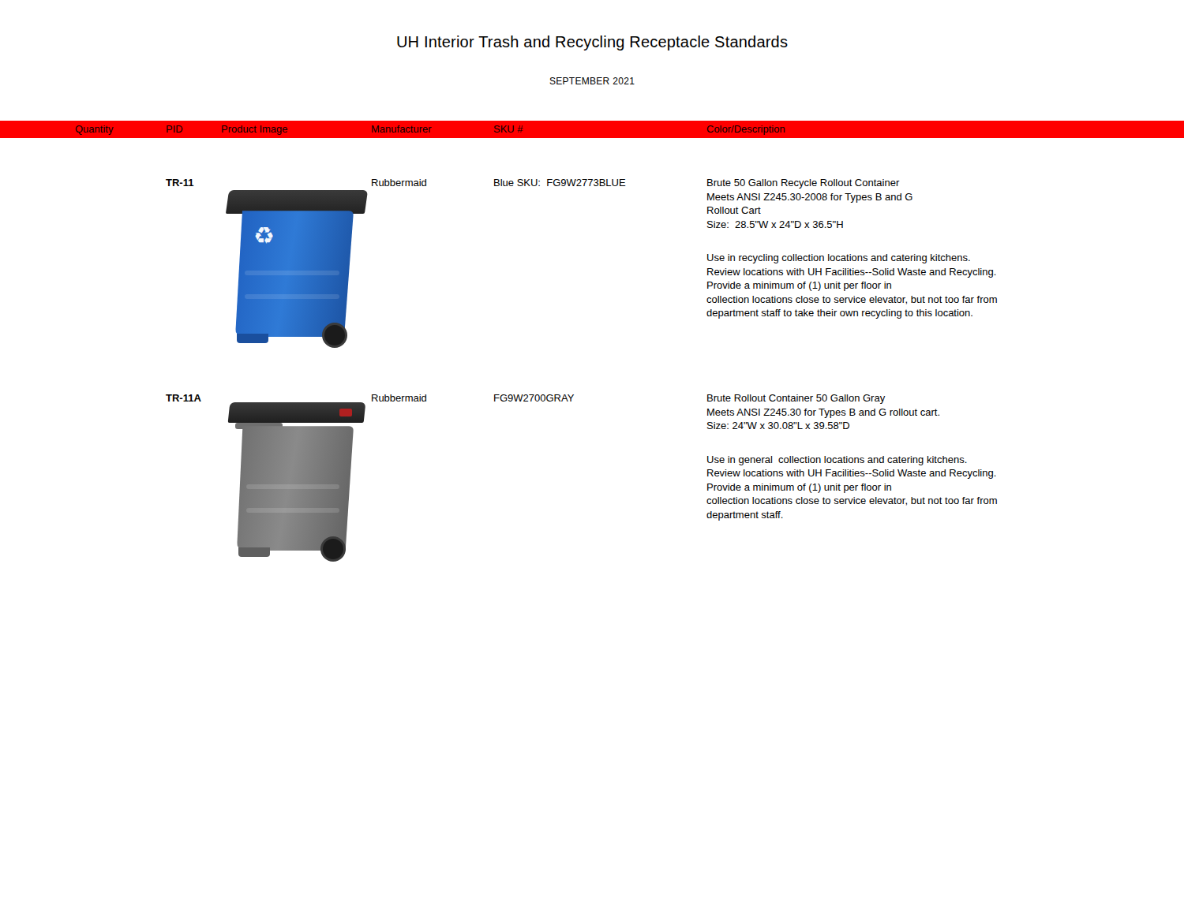UH Interior Trash and Recycling Receptacle Standards
SEPTEMBER 2021
| Quantity | PID | Product Image | Manufacturer | SKU # | Color/Description |
| --- | --- | --- | --- | --- | --- |
| | TR-11 | ♻ | Rubbermaid | Blue SKU: FG9W2773BLUE | Brute 50 Gallon Recycle Rollout Container Meets ANSI Z245.30-2008 for Types B and G Rollout Cart Size: 28.5"W x 24"D x 36.5"H Use in recycling collection locations and catering kitchens. Review locations with UH Facilities--Solid Waste and Recycling. Provide a minimum of (1) unit per floor in collection locations close to service elevator, but not too far from department staff to take their own recycling to this location. |
| | TR-11A | | Rubbermaid | FG9W2700GRAY | Brute Rollout Container 50 Gallon Gray Meets ANSI Z245.30 for Types B and G rollout cart. Size: 24"W x 30.08"L x 39.58"D Use in general collection locations and catering kitchens. Review locations with UH Facilities--Solid Waste and Recycling. Provide a minimum of (1) unit per floor in collection locations close to service elevator, but not too far from department staff. |